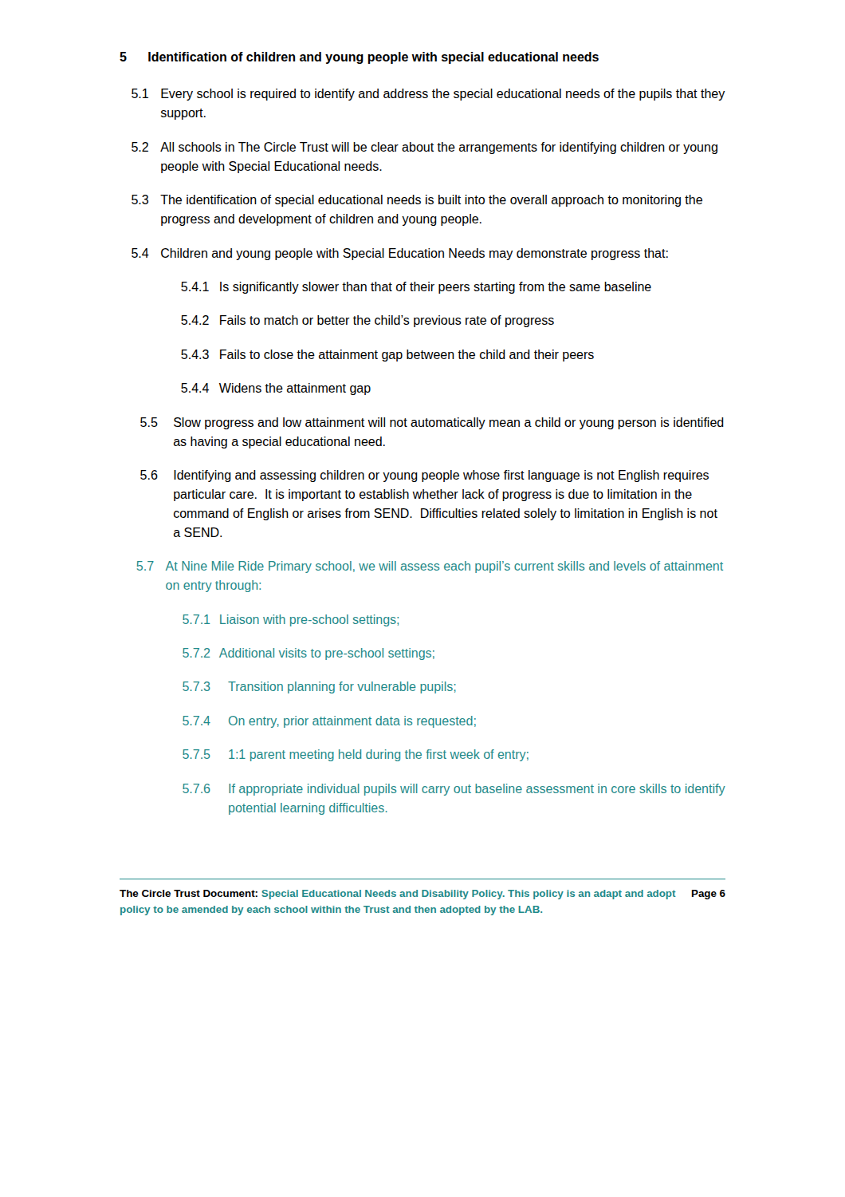5 Identification of children and young people with special educational needs
5.1 Every school is required to identify and address the special educational needs of the pupils that they support.
5.2 All schools in The Circle Trust will be clear about the arrangements for identifying children or young people with Special Educational needs.
5.3 The identification of special educational needs is built into the overall approach to monitoring the progress and development of children and young people.
5.4 Children and young people with Special Education Needs may demonstrate progress that:
5.4.1 Is significantly slower than that of their peers starting from the same baseline
5.4.2 Fails to match or better the child’s previous rate of progress
5.4.3 Fails to close the attainment gap between the child and their peers
5.4.4 Widens the attainment gap
5.5 Slow progress and low attainment will not automatically mean a child or young person is identified as having a special educational need.
5.6 Identifying and assessing children or young people whose first language is not English requires particular care. It is important to establish whether lack of progress is due to limitation in the command of English or arises from SEND. Difficulties related solely to limitation in English is not a SEND.
5.7 At Nine Mile Ride Primary school, we will assess each pupil’s current skills and levels of attainment on entry through:
5.7.1 Liaison with pre-school settings;
5.7.2 Additional visits to pre-school settings;
5.7.3 Transition planning for vulnerable pupils;
5.7.4 On entry, prior attainment data is requested;
5.7.51:1 parent meeting held during the first week of entry;
5.7.6 If appropriate individual pupils will carry out baseline assessment in core skills to identify potential learning difficulties.
Page 6 The Circle Trust Document: Special Educational Needs and Disability Policy. This policy is an adapt and adopt policy to be amended by each school within the Trust and then adopted by the LAB.